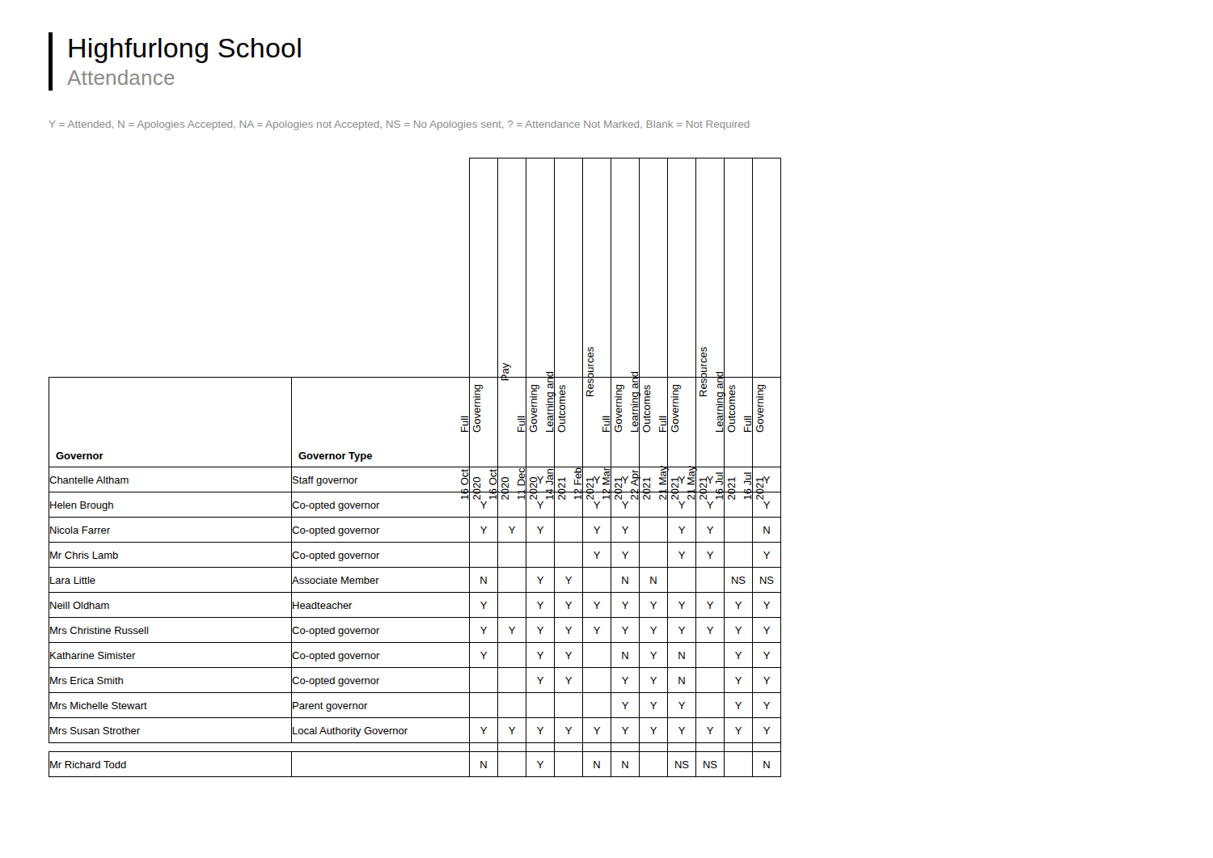Highfurlong School
Attendance
Y = Attended, N = Apologies Accepted, NA = Apologies not Accepted, NS = No Apologies sent, ? = Attendance Not Marked, Blank = Not Required
| | | Full Governing | Pay | Full Governing | Learning and Outcomes | Resources | Full Governing | Learning and Outcomes | Full Governing | Resources | Learning and Outcomes | Full Governing |
| --- | --- | --- | --- | --- | --- | --- | --- | --- | --- | --- | --- | --- |
| Governor | Governor Type | 16 Oct 2020 | 16 Oct 2020 | 11 Dec 2020 | 14 Jan 2021 | 12 Feb 2021 | 12 Mar 2021 | 22 Apr 2021 | 21 May 2021 | 21 May 2021 | 16 Jul 2021 | 16 Jul 2021 |
| Chantelle Altham | Staff governor | | | Y | | Y | Y | | Y | Y | | Y |
| Helen Brough | Co-opted governor | Y | | Y | | Y | Y | | Y | Y | | Y |
| Nicola Farrer | Co-opted governor | Y | Y | Y | | Y | Y | | Y | Y | | N |
| Mr Chris Lamb | Co-opted governor | | | | | Y | Y | | Y | Y | | Y |
| Lara Little | Associate Member | N | | Y | Y | | N | N | | | NS | NS |
| Neill Oldham | Headteacher | Y | | Y | Y | Y | Y | Y | Y | Y | Y | Y |
| Mrs Christine Russell | Co-opted governor | Y | Y | Y | Y | Y | Y | Y | Y | Y | Y | Y |
| Katharine Simister | Co-opted governor | Y | | Y | Y | | N | Y | N | | Y | Y |
| Mrs Erica Smith | Co-opted governor | | | Y | Y | | Y | Y | N | | Y | Y |
| Mrs Michelle Stewart | Parent governor | | | | | | Y | Y | Y | | Y | Y |
| Mrs Susan Strother | Local Authority Governor | Y | Y | Y | Y | Y | Y | Y | Y | Y | Y | Y |
| Mr Richard Todd | | N | | Y | | N | N | | NS | NS | | N |